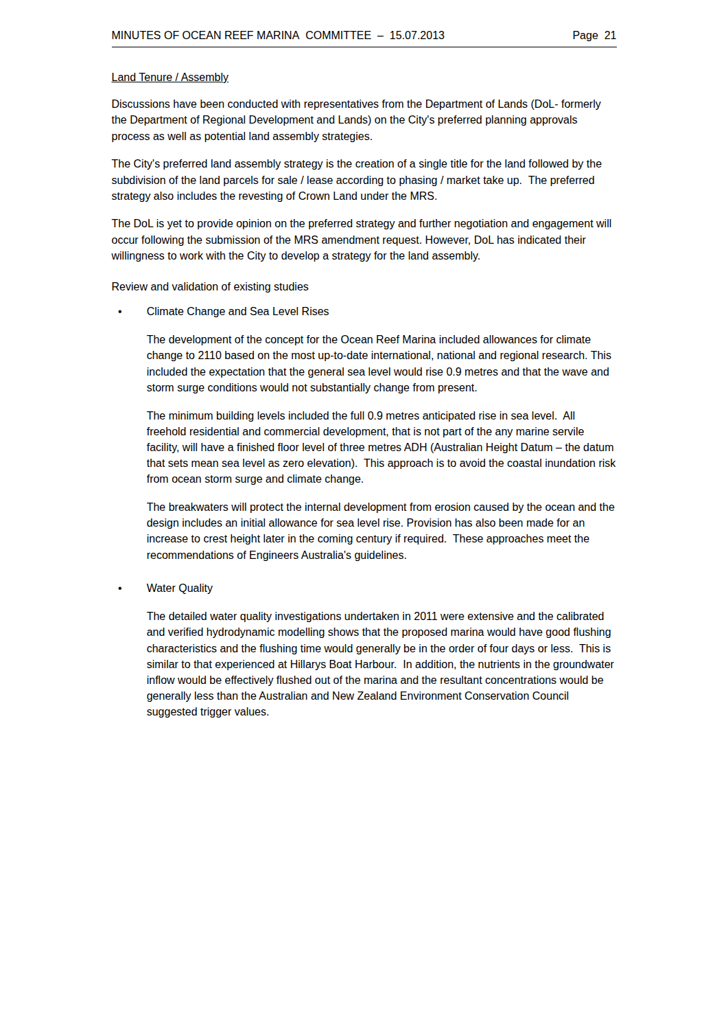MINUTES OF OCEAN REEF MARINA COMMITTEE – 15.07.2013
Page 21
Land Tenure / Assembly
Discussions have been conducted with representatives from the Department of Lands (DoL- formerly the Department of Regional Development and Lands) on the City's preferred planning approvals process as well as potential land assembly strategies.
The City's preferred land assembly strategy is the creation of a single title for the land followed by the subdivision of the land parcels for sale / lease according to phasing / market take up. The preferred strategy also includes the revesting of Crown Land under the MRS.
The DoL is yet to provide opinion on the preferred strategy and further negotiation and engagement will occur following the submission of the MRS amendment request. However, DoL has indicated their willingness to work with the City to develop a strategy for the land assembly.
Review and validation of existing studies
Climate Change and Sea Level Rises
The development of the concept for the Ocean Reef Marina included allowances for climate change to 2110 based on the most up-to-date international, national and regional research. This included the expectation that the general sea level would rise 0.9 metres and that the wave and storm surge conditions would not substantially change from present.
The minimum building levels included the full 0.9 metres anticipated rise in sea level. All freehold residential and commercial development, that is not part of the any marine servile facility, will have a finished floor level of three metres ADH (Australian Height Datum – the datum that sets mean sea level as zero elevation). This approach is to avoid the coastal inundation risk from ocean storm surge and climate change.
The breakwaters will protect the internal development from erosion caused by the ocean and the design includes an initial allowance for sea level rise. Provision has also been made for an increase to crest height later in the coming century if required. These approaches meet the recommendations of Engineers Australia's guidelines.
Water Quality
The detailed water quality investigations undertaken in 2011 were extensive and the calibrated and verified hydrodynamic modelling shows that the proposed marina would have good flushing characteristics and the flushing time would generally be in the order of four days or less. This is similar to that experienced at Hillarys Boat Harbour. In addition, the nutrients in the groundwater inflow would be effectively flushed out of the marina and the resultant concentrations would be generally less than the Australian and New Zealand Environment Conservation Council suggested trigger values.